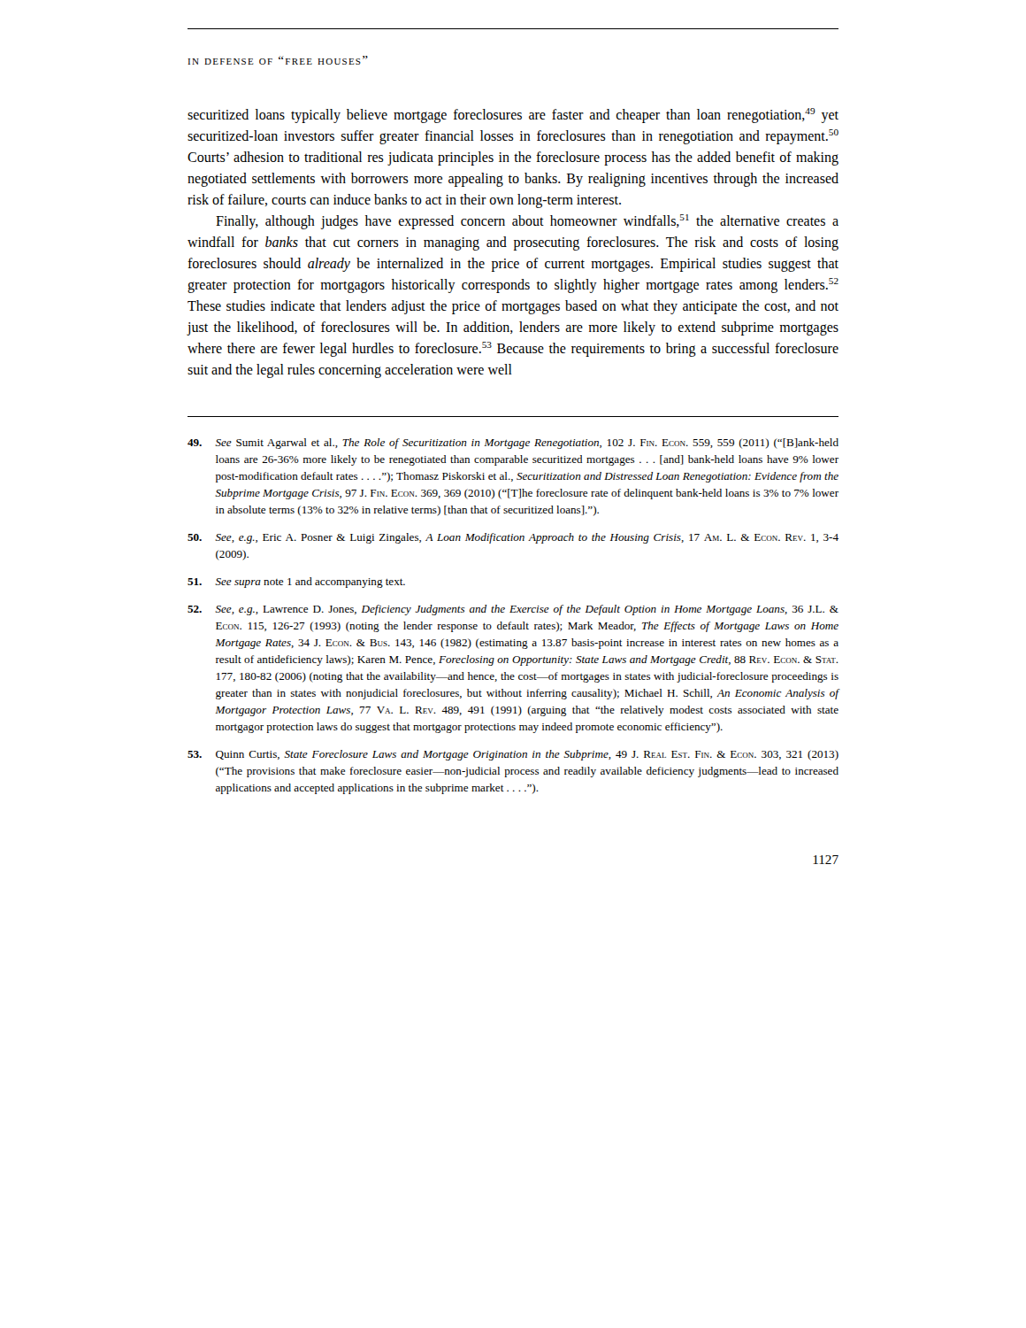in defense of “free houses”
securitized loans typically believe mortgage foreclosures are faster and cheaper than loan renegotiation,49 yet securitized-loan investors suffer greater financial losses in foreclosures than in renegotiation and repayment.50 Courts’ adhesion to traditional res judicata principles in the foreclosure process has the added benefit of making negotiated settlements with borrowers more appealing to banks. By realigning incentives through the increased risk of failure, courts can induce banks to act in their own long-term interest.
Finally, although judges have expressed concern about homeowner windfalls,51 the alternative creates a windfall for banks that cut corners in managing and prosecuting foreclosures. The risk and costs of losing foreclosures should already be internalized in the price of current mortgages. Empirical studies suggest that greater protection for mortgagors historically corresponds to slightly higher mortgage rates among lenders.52 These studies indicate that lenders adjust the price of mortgages based on what they anticipate the cost, and not just the likelihood, of foreclosures will be. In addition, lenders are more likely to extend subprime mortgages where there are fewer legal hurdles to foreclosure.53 Because the requirements to bring a successful foreclosure suit and the legal rules concerning acceleration were well
49. See Sumit Agarwal et al., The Role of Securitization in Mortgage Renegotiation, 102 J. Fin. Econ. 559, 559 (2011) (“[B]ank-held loans are 26-36% more likely to be renegotiated than comparable securitized mortgages . . . [and] bank-held loans have 9% lower post-modification default rates . . . .”); Thomasz Piskorski et al., Securitization and Distressed Loan Renegotiation: Evidence from the Subprime Mortgage Crisis, 97 J. Fin. Econ. 369, 369 (2010) (“[T]he foreclosure rate of delinquent bank-held loans is 3% to 7% lower in absolute terms (13% to 32% in relative terms) [than that of securitized loans].”).
50. See, e.g., Eric A. Posner & Luigi Zingales, A Loan Modification Approach to the Housing Crisis, 17 Am. L. & Econ. Rev. 1, 3-4 (2009).
51. See supra note 1 and accompanying text.
52. See, e.g., Lawrence D. Jones, Deficiency Judgments and the Exercise of the Default Option in Home Mortgage Loans, 36 J.L. & Econ. 115, 126-27 (1993) (noting the lender response to default rates); Mark Meador, The Effects of Mortgage Laws on Home Mortgage Rates, 34 J. Econ. & Bus. 143, 146 (1982) (estimating a 13.87 basis-point increase in interest rates on new homes as a result of antideficiency laws); Karen M. Pence, Foreclosing on Opportunity: State Laws and Mortgage Credit, 88 Rev. Econ. & Stat. 177, 180-82 (2006) (noting that the availability—and hence, the cost—of mortgages in states with judicial-foreclosure proceedings is greater than in states with nonjudicial foreclosures, but without inferring causality); Michael H. Schill, An Economic Analysis of Mortgagor Protection Laws, 77 Va. L. Rev. 489, 491 (1991) (arguing that “the relatively modest costs associated with state mortgagor protection laws do suggest that mortgagor protections may indeed promote economic efficiency”).
53. Quinn Curtis, State Foreclosure Laws and Mortgage Origination in the Subprime, 49 J. Real Est. Fin. & Econ. 303, 321 (2013) (“The provisions that make foreclosure easier—non-judicial process and readily available deficiency judgments—lead to increased applications and accepted applications in the subprime market . . . .”).
1127